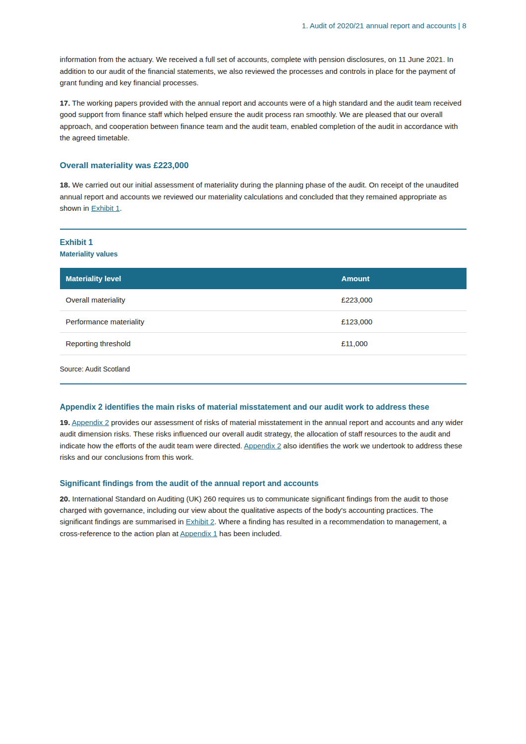1. Audit of 2020/21 annual report and accounts | 8
information from the actuary. We received a full set of accounts, complete with pension disclosures, on 11 June 2021. In addition to our audit of the financial statements, we also reviewed the processes and controls in place for the payment of grant funding and key financial processes.
17. The working papers provided with the annual report and accounts were of a high standard and the audit team received good support from finance staff which helped ensure the audit process ran smoothly. We are pleased that our overall approach, and cooperation between finance team and the audit team, enabled completion of the audit in accordance with the agreed timetable.
Overall materiality was £223,000
18. We carried out our initial assessment of materiality during the planning phase of the audit. On receipt of the unaudited annual report and accounts we reviewed our materiality calculations and concluded that they remained appropriate as shown in Exhibit 1.
Exhibit 1
Materiality values
| Materiality level | Amount |
| --- | --- |
| Overall materiality | £223,000 |
| Performance materiality | £123,000 |
| Reporting threshold | £11,000 |
Source: Audit Scotland
Appendix 2 identifies the main risks of material misstatement and our audit work to address these
19. Appendix 2 provides our assessment of risks of material misstatement in the annual report and accounts and any wider audit dimension risks. These risks influenced our overall audit strategy, the allocation of staff resources to the audit and indicate how the efforts of the audit team were directed. Appendix 2 also identifies the work we undertook to address these risks and our conclusions from this work.
Significant findings from the audit of the annual report and accounts
20. International Standard on Auditing (UK) 260 requires us to communicate significant findings from the audit to those charged with governance, including our view about the qualitative aspects of the body's accounting practices. The significant findings are summarised in Exhibit 2. Where a finding has resulted in a recommendation to management, a cross-reference to the action plan at Appendix 1 has been included.